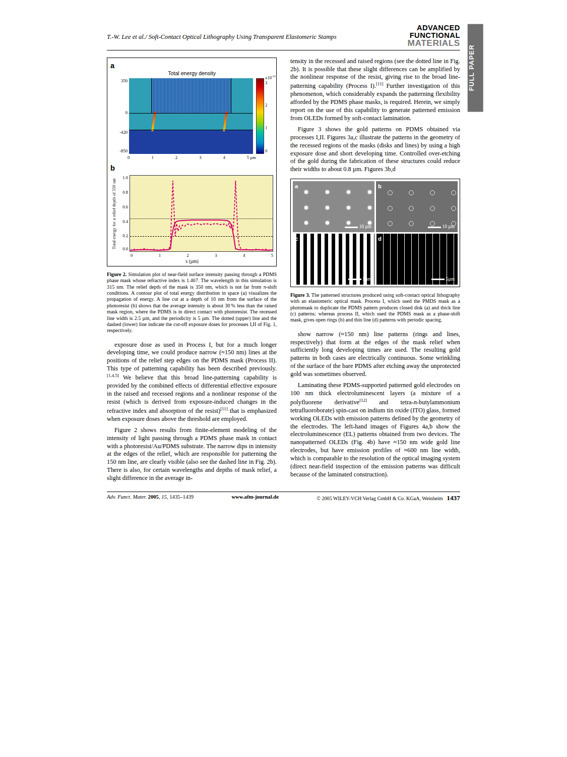FULL PAPER
T.-W. Lee et al./ Soft-Contact Optical Lithography Using Transparent Elastomeric Stamps
ADVANCED
FUNCTIONAL
MATERIALS
a
Total energy density
350 0 -420 -850
x10-11 3 2 1 0
012345 µm
b
Total energy for a relief depth of 350 nm
1.0 0.8 0.6 0.4 0.2 0.0
012345
x (µm)
Figure 2. Simulation plot of near-field surface intensity passing through a PDMS phase mask whose refractive index is 1.467. The wavelength in this simulation is 315 nm. The relief depth of the mask is 350 nm, which is not far from π-shift conditions. A contour plot of total energy distribution in space (a) visualizes the propagation of energy. A line cut at a depth of 10 nm from the surface of the photoresist (b) shows that the average intensity is about 30 % less than the raised mask region, where the PDMS is in direct contact with photoresist. The recessed line width is 2.5 µm, and the periodicity is 5 µm. The dotted (upper) line and the dashed (lower) line indicate the cut-off exposure doses for processes I,II of Fig. 1, respectively.
exposure dose as used in Process I, but for a much longer developing time, we could produce narrow (≈150 nm) lines at the positions of the relief step edges on the PDMS mask (Process II). This type of patterning capability has been described previously.[1,4,5] We believe that this broad line-patterning capability is provided by the combined effects of differential effective exposure in the raised and recessed regions and a nonlinear response of the resist (which is derived from exposure-induced changes in the refractive index and absorption of the resist)[11] that is emphasized when exposure doses above the threshold are employed.
Figure 2 shows results from finite-element modeling of the intensity of light passing through a PDMS phase mask in contact with a photoresist/Au/PDMS substrate. The narrow dips in intensity at the edges of the relief, which are responsible for patterning the 150 nm line, are clearly visible (also see the dashed line in Fig. 2b). There is also, for certain wavelengths and depths of mask relief, a slight difference in the average in-
tensity in the recessed and raised regions (see the dotted line in Fig. 2b). It is possible that these slight differences can be amplified by the nonlinear response of the resist, giving rise to the broad line-patterning capability (Process I).[11] Further investigation of this phenomenon, which considerably expands the patterning flexibility afforded by the PDMS phase masks, is required. Herein, we simply report on the use of this capability to generate patterned emission from OLEDs formed by soft-contact lamination.
Figure 3 shows the gold patterns on PDMS obtained via processes I,II. Figures 3a,c illustrate the patterns in the geometry of the recessed regions of the masks (disks and lines) by using a high exposure dose and short developing time. Controlled over-etching of the gold during the fabrication of these structures could reduce their widths to about 0.8 µm. Figures 3b,d
a
10 µm
b
10 µm
c
5µm
d
5µm
Figure 3. The patterned structures produced using soft-contact optical lithography with an elastomeric optical mask. Process I, which used the PMDS mask as a photomask to duplicate the PDMS pattern produces closed disk (a) and thick line (c) patterns; whereas process II, which used the PDMS mask as a phase-shift mask, gives open rings (b) and thin line (d) patterns with periodic spacing.
show narrow (≈150 nm) line patterns (rings and lines, respectively) that form at the edges of the mask relief when sufficiently long developing times are used. The resulting gold patterns in both cases are electrically continuous. Some wrinkling of the surface of the bare PDMS after etching away the unprotected gold was sometimes observed.
Laminating these PDMS-supported patterned gold electrodes on 100 nm thick electroluminescent layers (a mixture of a polyfluorene derivative[12] and tetra-n-butylammonium tetrafluoroborate) spin-cast on indium tin oxide (ITO) glass, formed working OLEDs with emission patterns defined by the geometry of the electrodes. The left-hand images of Figures 4a,b show the electroluminescence (EL) patterns obtained from two devices. The nanopatterned OLEDs (Fig. 4b) have ≈150 nm wide gold line electrodes, but have emission profiles of ≈600 nm line width, which is comparable to the resolution of the optical imaging system (direct near-field inspection of the emission patterns was difficult because of the laminated construction).
Adv. Funct. Mater. 2005, 15, 1435–1439
www.afm-journal.de
© 2005 WILEY-VCH Verlag GmbH & Co. KGaA, Weinheim 1437